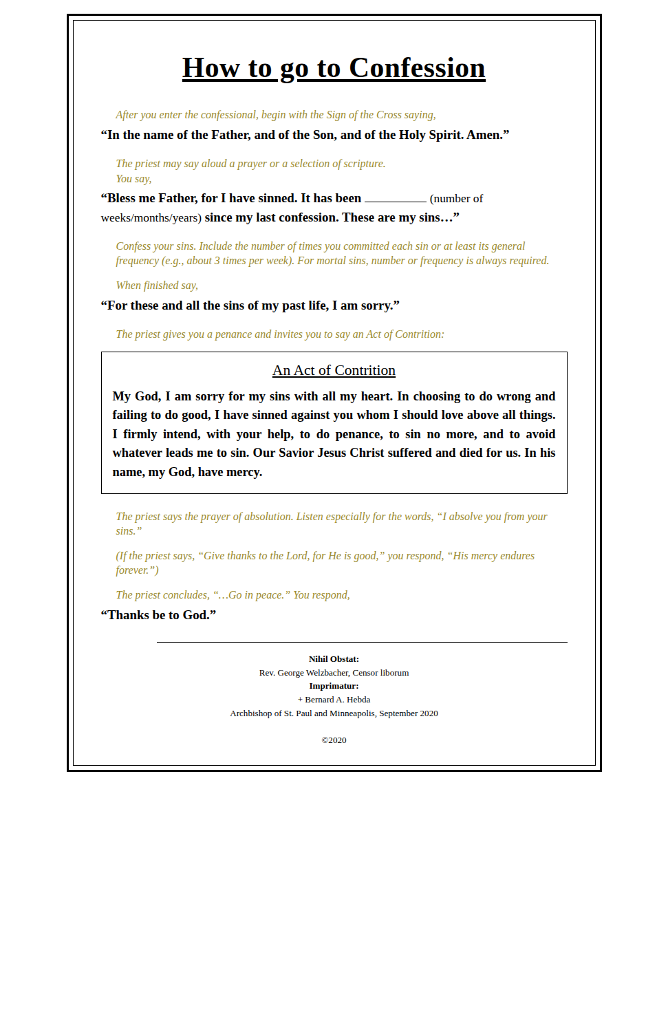How to go to Confession
After you enter the confessional, begin with the Sign of the Cross saying,
“In the name of the Father, and of the Son, and of the Holy Spirit. Amen.”
The priest may say aloud a prayer or a selection of scripture.
You say,
“Bless me Father, for I have sinned. It has been (number of weeks/months/years) since my last confession. These are my sins…”
Confess your sins. Include the number of times you committed each sin or at least its general frequency (e.g., about 3 times per week). For mortal sins, number or frequency is always required.
When finished say,
“For these and all the sins of my past life, I am sorry.”
The priest gives you a penance and invites you to say an Act of Contrition:
An Act of Contrition
My God, I am sorry for my sins with all my heart. In choosing to do wrong and failing to do good, I have sinned against you whom I should love above all things. I firmly intend, with your help, to do penance, to sin no more, and to avoid whatever leads me to sin. Our Savior Jesus Christ suffered and died for us. In his name, my God, have mercy.
The priest says the prayer of absolution. Listen especially for the words, “I absolve you from your sins.”
(If the priest says, “Give thanks to the Lord, for He is good,” you respond, “His mercy endures forever.”)
The priest concludes, “…Go in peace.” You respond,
“Thanks be to God.”
Nihil Obstat:
Rev. George Welzbacher, Censor liborum
Imprimatur:
+ Bernard A. Hebda
Archbishop of St. Paul and Minneapolis, September 2020
©2020